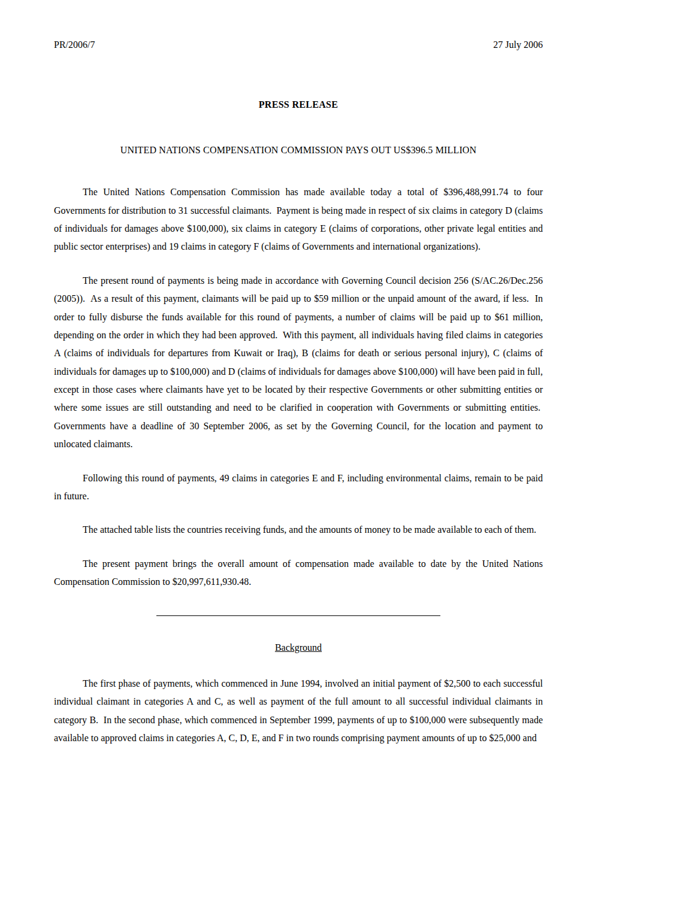PR/2006/7 27 July 2006
PRESS RELEASE
UNITED NATIONS COMPENSATION COMMISSION PAYS OUT US$396.5 MILLION
The United Nations Compensation Commission has made available today a total of $396,488,991.74 to four Governments for distribution to 31 successful claimants. Payment is being made in respect of six claims in category D (claims of individuals for damages above $100,000), six claims in category E (claims of corporations, other private legal entities and public sector enterprises) and 19 claims in category F (claims of Governments and international organizations).
The present round of payments is being made in accordance with Governing Council decision 256 (S/AC.26/Dec.256 (2005)). As a result of this payment, claimants will be paid up to $59 million or the unpaid amount of the award, if less. In order to fully disburse the funds available for this round of payments, a number of claims will be paid up to $61 million, depending on the order in which they had been approved. With this payment, all individuals having filed claims in categories A (claims of individuals for departures from Kuwait or Iraq), B (claims for death or serious personal injury), C (claims of individuals for damages up to $100,000) and D (claims of individuals for damages above $100,000) will have been paid in full, except in those cases where claimants have yet to be located by their respective Governments or other submitting entities or where some issues are still outstanding and need to be clarified in cooperation with Governments or submitting entities. Governments have a deadline of 30 September 2006, as set by the Governing Council, for the location and payment to unlocated claimants.
Following this round of payments, 49 claims in categories E and F, including environmental claims, remain to be paid in future.
The attached table lists the countries receiving funds, and the amounts of money to be made available to each of them.
The present payment brings the overall amount of compensation made available to date by the United Nations Compensation Commission to $20,997,611,930.48.
Background
The first phase of payments, which commenced in June 1994, involved an initial payment of $2,500 to each successful individual claimant in categories A and C, as well as payment of the full amount to all successful individual claimants in category B. In the second phase, which commenced in September 1999, payments of up to $100,000 were subsequently made available to approved claims in categories A, C, D, E, and F in two rounds comprising payment amounts of up to $25,000 and